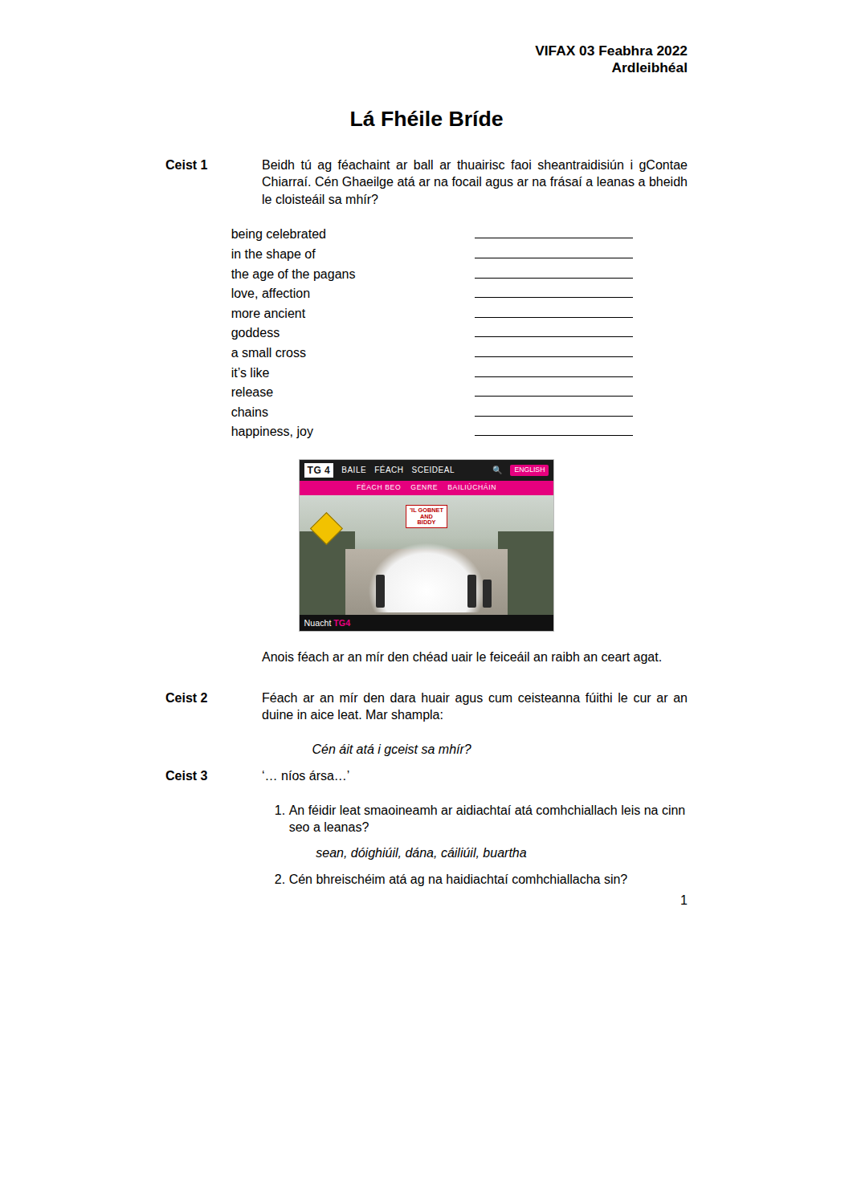VIFAX 03 Feabhra 2022
Ardleibhéal
Lá Fhéile Bríde
Ceist 1
Beidh tú ag féachaint ar ball ar thuairisc faoi sheantraidisiún i gContae Chiarraí. Cén Ghaeilge atá ar na focail agus ar na frásaí a leanas a bheidh le cloisteáil sa mhír?
| being celebrated | |
| in the shape of | |
| the age of the pagans | |
| love, affection | |
| more ancient | |
| goddess | |
| a small cross | |
| it’s like | |
| release | |
| chains | |
| happiness, joy | |
TG 4 BAILE FÉACH SCEIDEAL 🔍 ENGLISH
FÉACH BEO GENRE BAILIÚCHÁIN
’IL GOBNET
AND
BIDDY
Nuacht TG4
Anois féach ar an mír den chéad uair le feiceáil an raibh an ceart agat.
Ceist 2
Féach ar an mír den dara huair agus cum ceisteanna fúithi le cur ar an duine in aice leat. Mar shampla:
Cén áit atá i gceist sa mhír?
Ceist 3
‘… níos ársa…’
An féidir leat smaoineamh ar aidiachtaí atá comhchiallach leis na cinn seo a leanas?
sean, dóighiúil, dána, cáiliúil, buartha
Cén bhreischéim atá ag na haidiachtaí comhchiallacha sin?
1